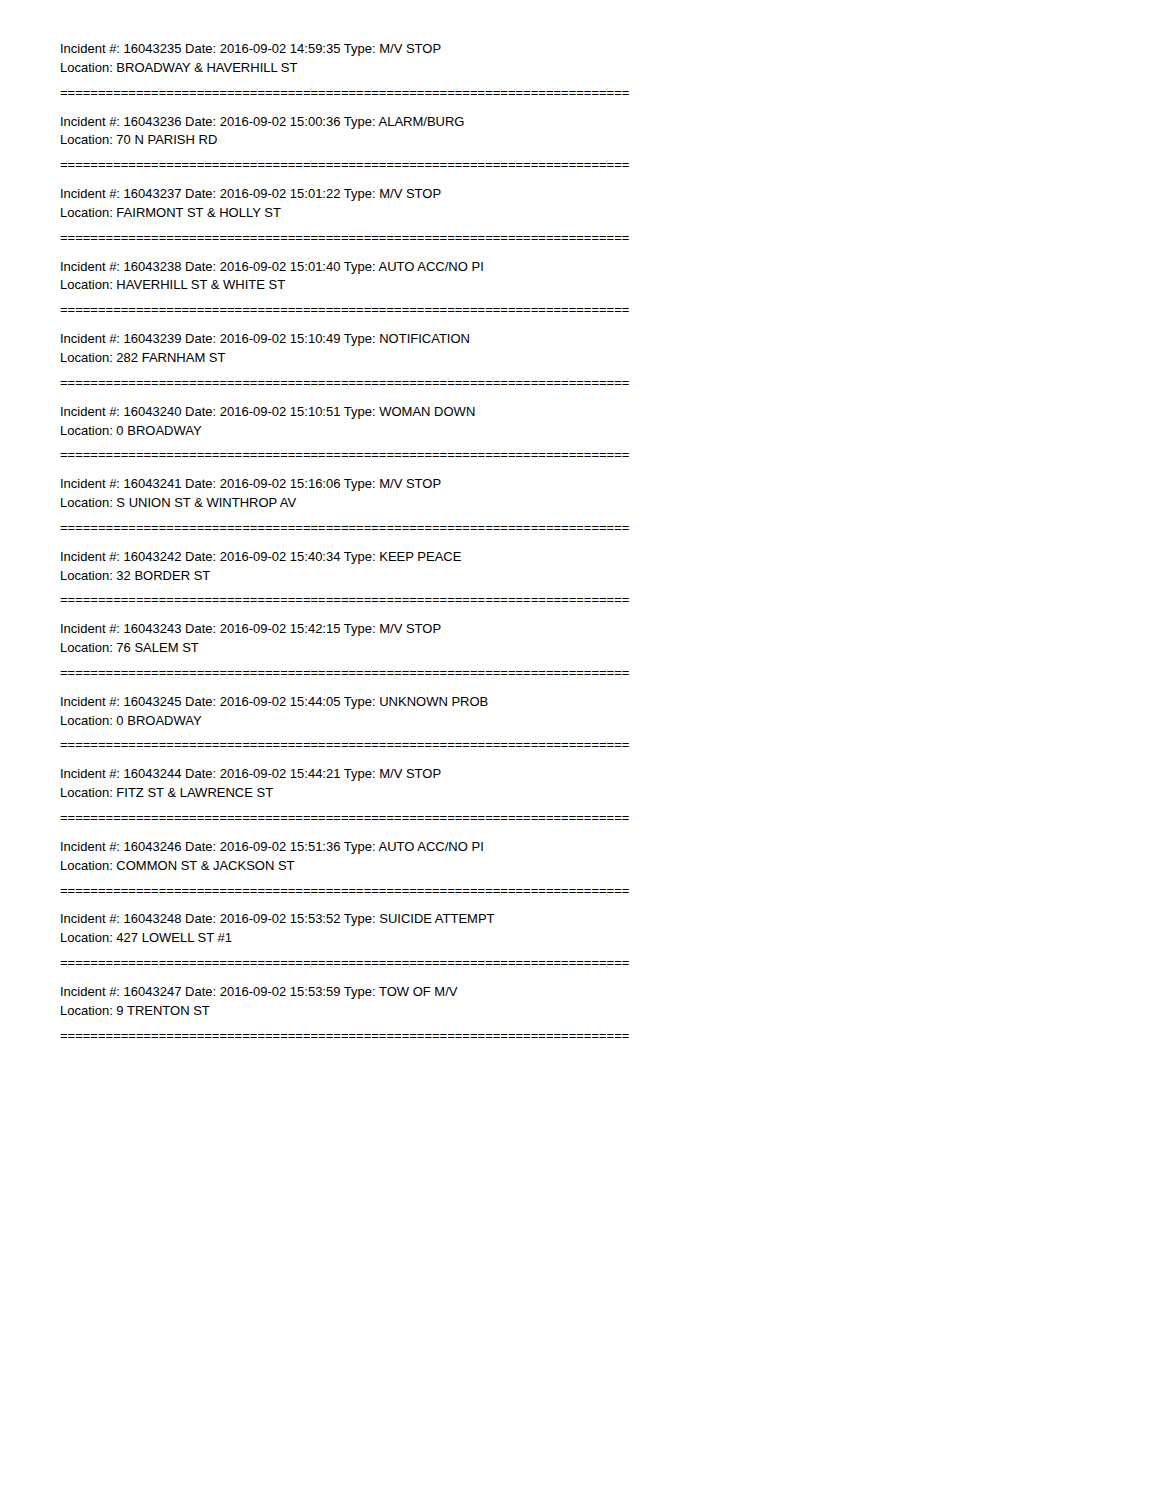Incident #: 16043235 Date: 2016-09-02 14:59:35 Type: M/V STOP
Location: BROADWAY & HAVERHILL ST
===========================================================================
Incident #: 16043236 Date: 2016-09-02 15:00:36 Type: ALARM/BURG
Location: 70 N PARISH RD
===========================================================================
Incident #: 16043237 Date: 2016-09-02 15:01:22 Type: M/V STOP
Location: FAIRMONT ST & HOLLY ST
===========================================================================
Incident #: 16043238 Date: 2016-09-02 15:01:40 Type: AUTO ACC/NO PI
Location: HAVERHILL ST & WHITE ST
===========================================================================
Incident #: 16043239 Date: 2016-09-02 15:10:49 Type: NOTIFICATION
Location: 282 FARNHAM ST
===========================================================================
Incident #: 16043240 Date: 2016-09-02 15:10:51 Type: WOMAN DOWN
Location: 0 BROADWAY
===========================================================================
Incident #: 16043241 Date: 2016-09-02 15:16:06 Type: M/V STOP
Location: S UNION ST & WINTHROP AV
===========================================================================
Incident #: 16043242 Date: 2016-09-02 15:40:34 Type: KEEP PEACE
Location: 32 BORDER ST
===========================================================================
Incident #: 16043243 Date: 2016-09-02 15:42:15 Type: M/V STOP
Location: 76 SALEM ST
===========================================================================
Incident #: 16043245 Date: 2016-09-02 15:44:05 Type: UNKNOWN PROB
Location: 0 BROADWAY
===========================================================================
Incident #: 16043244 Date: 2016-09-02 15:44:21 Type: M/V STOP
Location: FITZ ST & LAWRENCE ST
===========================================================================
Incident #: 16043246 Date: 2016-09-02 15:51:36 Type: AUTO ACC/NO PI
Location: COMMON ST & JACKSON ST
===========================================================================
Incident #: 16043248 Date: 2016-09-02 15:53:52 Type: SUICIDE ATTEMPT
Location: 427 LOWELL ST #1
===========================================================================
Incident #: 16043247 Date: 2016-09-02 15:53:59 Type: TOW OF M/V
Location: 9 TRENTON ST
===========================================================================